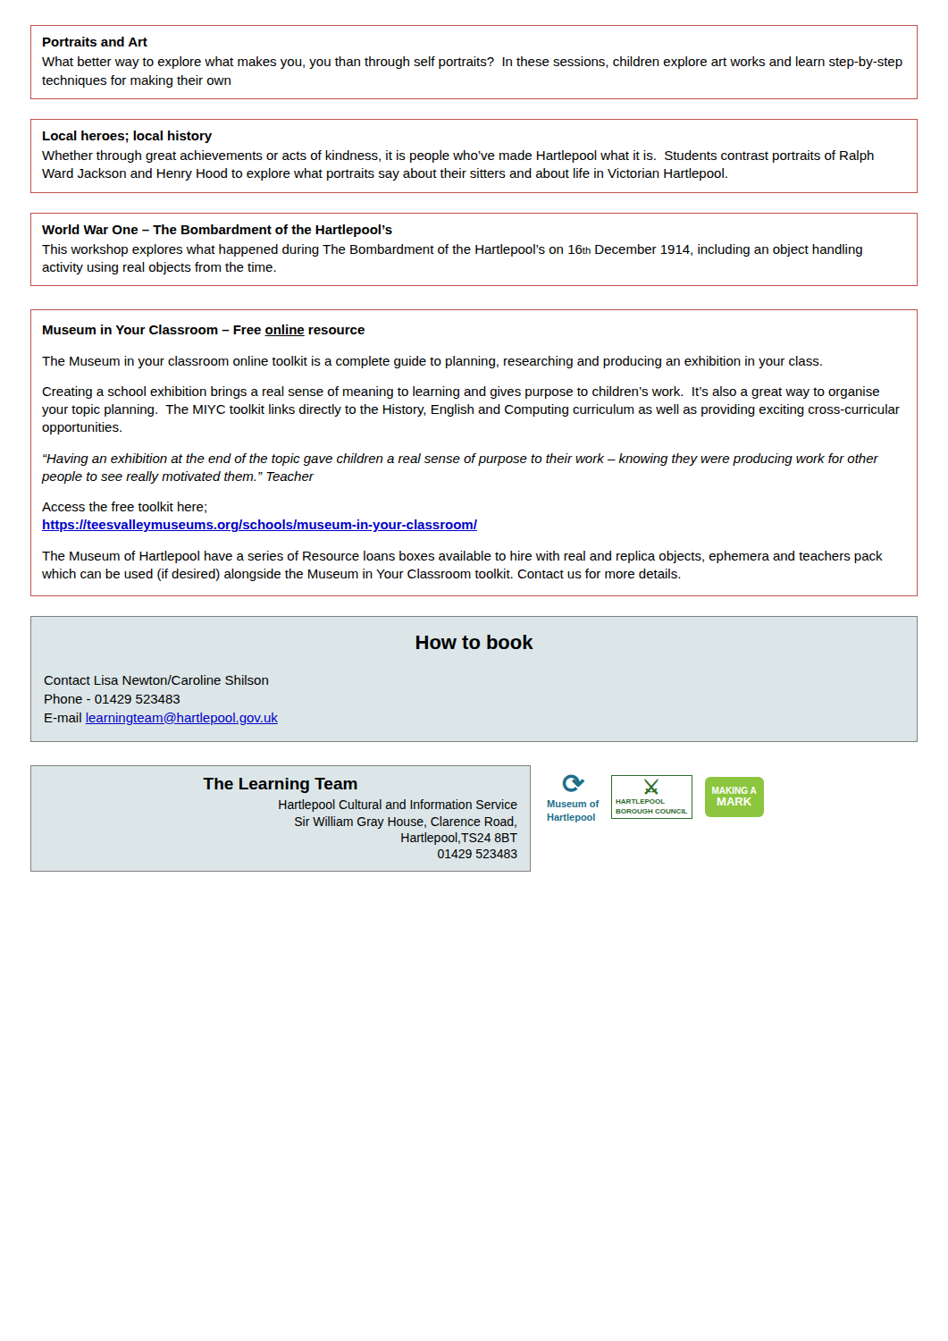Portraits and Art
What better way to explore what makes you, you than through self portraits? In these sessions, children explore art works and learn step-by-step techniques for making their own
Local heroes; local history
Whether through great achievements or acts of kindness, it is people who’ve made Hartlepool what it is. Students contrast portraits of Ralph Ward Jackson and Henry Hood to explore what portraits say about their sitters and about life in Victorian Hartlepool.
World War One – The Bombardment of the Hartlepool’s
This workshop explores what happened during The Bombardment of the Hartlepool’s on 16th December 1914, including an object handling activity using real objects from the time.
Museum in Your Classroom – Free online resource
The Museum in your classroom online toolkit is a complete guide to planning, researching and producing an exhibition in your class.
Creating a school exhibition brings a real sense of meaning to learning and gives purpose to children’s work. It’s also a great way to organise your topic planning. The MIYC toolkit links directly to the History, English and Computing curriculum as well as providing exciting cross-curricular opportunities.
“Having an exhibition at the end of the topic gave children a real sense of purpose to their work – knowing they were producing work for other people to see really motivated them.” Teacher
Access the free toolkit here;
https://teesvalleymuseums.org/schools/museum-in-your-classroom/
The Museum of Hartlepool have a series of Resource loans boxes available to hire with real and replica objects, ephemera and teachers pack which can be used (if desired) alongside the Museum in Your Classroom toolkit. Contact us for more details.
How to book
Contact Lisa Newton/Caroline Shilson
Phone - 01429 523483
E-mail learningteam@hartlepool.gov.uk
The Learning Team
Hartlepool Cultural and Information Service
Sir William Gray House, Clarence Road,
Hartlepool,TS24 8BT
01429 523483
⟳ Museum of
Hartlepool
⚔ HARTLEPOOL
BOROUGH COUNCIL
MAKING A
MARK